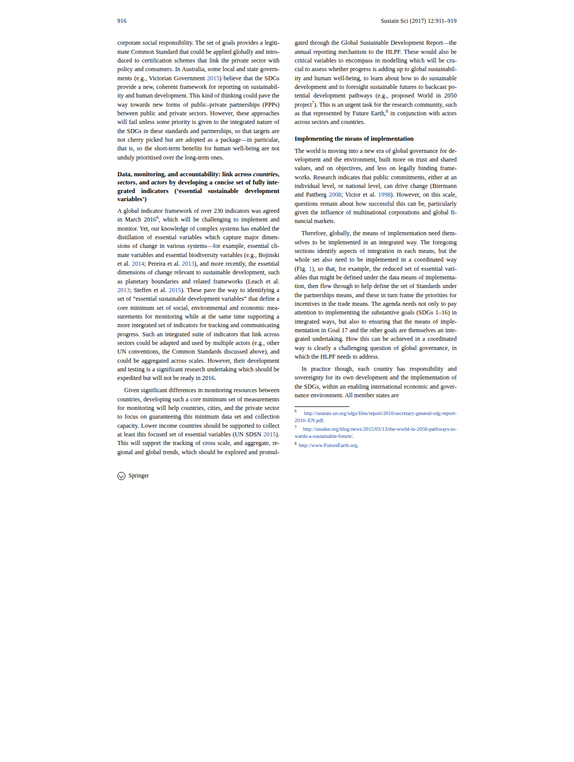916 Sustain Sci (2017) 12:911–919
corporate social responsibility. The set of goals provides a legitimate Common Standard that could be applied globally and introduced to certification schemes that link the private sector with policy and consumers. In Australia, some local and state governments (e.g., Victorian Government 2015) believe that the SDGs provide a new, coherent framework for reporting on sustainability and human development. This kind of thinking could pave the way towards new forms of public–private partnerships (PPPs) between public and private sectors. However, these approaches will fail unless some priority is given to the integrated nature of the SDGs in these standards and partnerships, so that targets are not cherry picked but are adopted as a package—in particular, that is, so the short-term benefits for human well-being are not unduly prioritised over the long-term ones.
Data, monitoring, and accountability: link across countries, sectors, and actors by developing a concise set of fully integrated indicators (‘essential sustainable development variables’)
A global indicator framework of over 230 indicators was agreed in March 20166, which will be challenging to implement and monitor. Yet, our knowledge of complex systems has enabled the distillation of essential variables which capture major dimensions of change in various systems—for example, essential climate variables and essential biodiversity variables (e.g., Bojinski et al. 2014; Pereira et al. 2013), and more recently, the essential dimensions of change relevant to sustainable development, such as planetary boundaries and related frameworks (Leach et al. 2013; Steffen et al. 2015). These pave the way to identifying a set of “essential sustainable development variables” that define a core minimum set of social, environmental and economic measurements for monitoring while at the same time supporting a more integrated set of indicators for tracking and communicating progress. Such an integrated suite of indicators that link across sectors could be adapted and used by multiple actors (e.g., other UN conventions, the Common Standards discussed above), and could be aggregated across scales. However, their development and testing is a significant research undertaking which should be expedited but will not be ready in 2016.
Given significant differences in monitoring resources between countries, developing such a core minimum set of measurements for monitoring will help countries, cities, and the private sector to focus on guaranteeing this minimum data set and collection capacity. Lower income countries should be supported to collect at least this focused set of essential variables (UN SDSN 2015). This will support the tracking of cross scale, and aggregate, regional and global trends, which should be explored and promulgated through the Global Sustainable Development Report—the annual reporting mechanism to the HLPF. These would also be critical variables to encompass in modelling which will be crucial to assess whether progress is adding up to global sustainability and human well-being, to learn about how to do sustainable development and to foresight sustainable futures to backcast potential development pathways (e.g., proposed World in 2050 project7). This is an urgent task for the research community, such as that represented by Future Earth,8 in conjunction with actors across sectors and countries.
Implementing the means of implementation
The world is moving into a new era of global governance for development and the environment, built more on trust and shared values, and on objectives, and less on legally binding frameworks. Research indicates that public commitments, either at an individual level, or national level, can drive change (Biermann and Pattberg 2008; Victor et al. 1998). However, on this scale, questions remain about how successful this can be, particularly given the influence of multinational corporations and global financial markets.
Therefore, globally, the means of implementation need themselves to be implemented in an integrated way. The foregoing sections identify aspects of integration in each means, but the whole set also need to be implemented in a coordinated way (Fig. 1), so that, for example, the reduced set of essential variables that might be defined under the data means of implementation, then flow through to help define the set of Standards under the partnerships means, and these in turn frame the priorities for incentives in the trade means. The agenda needs not only to pay attention to implementing the substantive goals (SDGs 1–16) in integrated ways, but also to ensuring that the means of implementation in Goal 17 and the other goals are themselves an integrated undertaking. How this can be achieved in a coordinated way is clearly a challenging question of global governance, in which the HLPF needs to address.
In practice though, each country has responsibility and sovereignty for its own development and the implementation of the SDGs, within an enabling international economic and governance environment. All member states are
6 http://unstats.un.org/sdgs/files/report/2016/secretary-general-sdg-report-2016–EN.pdf.
7 http://unsdsn.org/blog/news/2015/03/13/the-world-in-2050-pathways-towards-a-sustainable-future/.
8 http://www.FutureEarth.org.
Springer